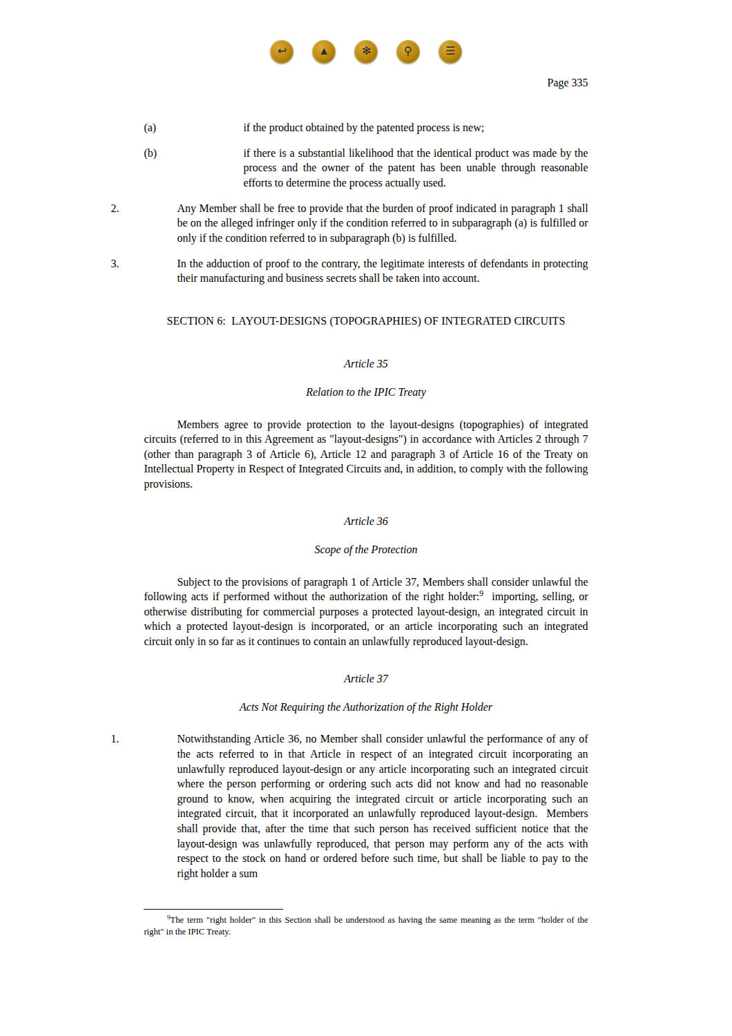↩
▲
✻
⚲
☰
Page 335
(a) if the product obtained by the patented process is new;
(b) if there is a substantial likelihood that the identical product was made by the process and the owner of the patent has been unable through reasonable efforts to determine the process actually used.
2. Any Member shall be free to provide that the burden of proof indicated in paragraph 1 shall be on the alleged infringer only if the condition referred to in subparagraph (a) is fulfilled or only if the condition referred to in subparagraph (b) is fulfilled.
3. In the adduction of proof to the contrary, the legitimate interests of defendants in protecting their manufacturing and business secrets shall be taken into account.
SECTION 6: LAYOUT-DESIGNS (TOPOGRAPHIES) OF INTEGRATED CIRCUITS
Article 35
Relation to the IPIC Treaty
Members agree to provide protection to the layout-designs (topographies) of integrated circuits (referred to in this Agreement as "layout-designs") in accordance with Articles 2 through 7 (other than paragraph 3 of Article 6), Article 12 and paragraph 3 of Article 16 of the Treaty on Intellectual Property in Respect of Integrated Circuits and, in addition, to comply with the following provisions.
Article 36
Scope of the Protection
Subject to the provisions of paragraph 1 of Article 37, Members shall consider unlawful the following acts if performed without the authorization of the right holder:9 importing, selling, or otherwise distributing for commercial purposes a protected layout-design, an integrated circuit in which a protected layout-design is incorporated, or an article incorporating such an integrated circuit only in so far as it continues to contain an unlawfully reproduced layout-design.
Article 37
Acts Not Requiring the Authorization of the Right Holder
1. Notwithstanding Article 36, no Member shall consider unlawful the performance of any of the acts referred to in that Article in respect of an integrated circuit incorporating an unlawfully reproduced layout-design or any article incorporating such an integrated circuit where the person performing or ordering such acts did not know and had no reasonable ground to know, when acquiring the integrated circuit or article incorporating such an integrated circuit, that it incorporated an unlawfully reproduced layout-design. Members shall provide that, after the time that such person has received sufficient notice that the layout-design was unlawfully reproduced, that person may perform any of the acts with respect to the stock on hand or ordered before such time, but shall be liable to pay to the right holder a sum
9The term "right holder" in this Section shall be understood as having the same meaning as the term "holder of the right" in the IPIC Treaty.